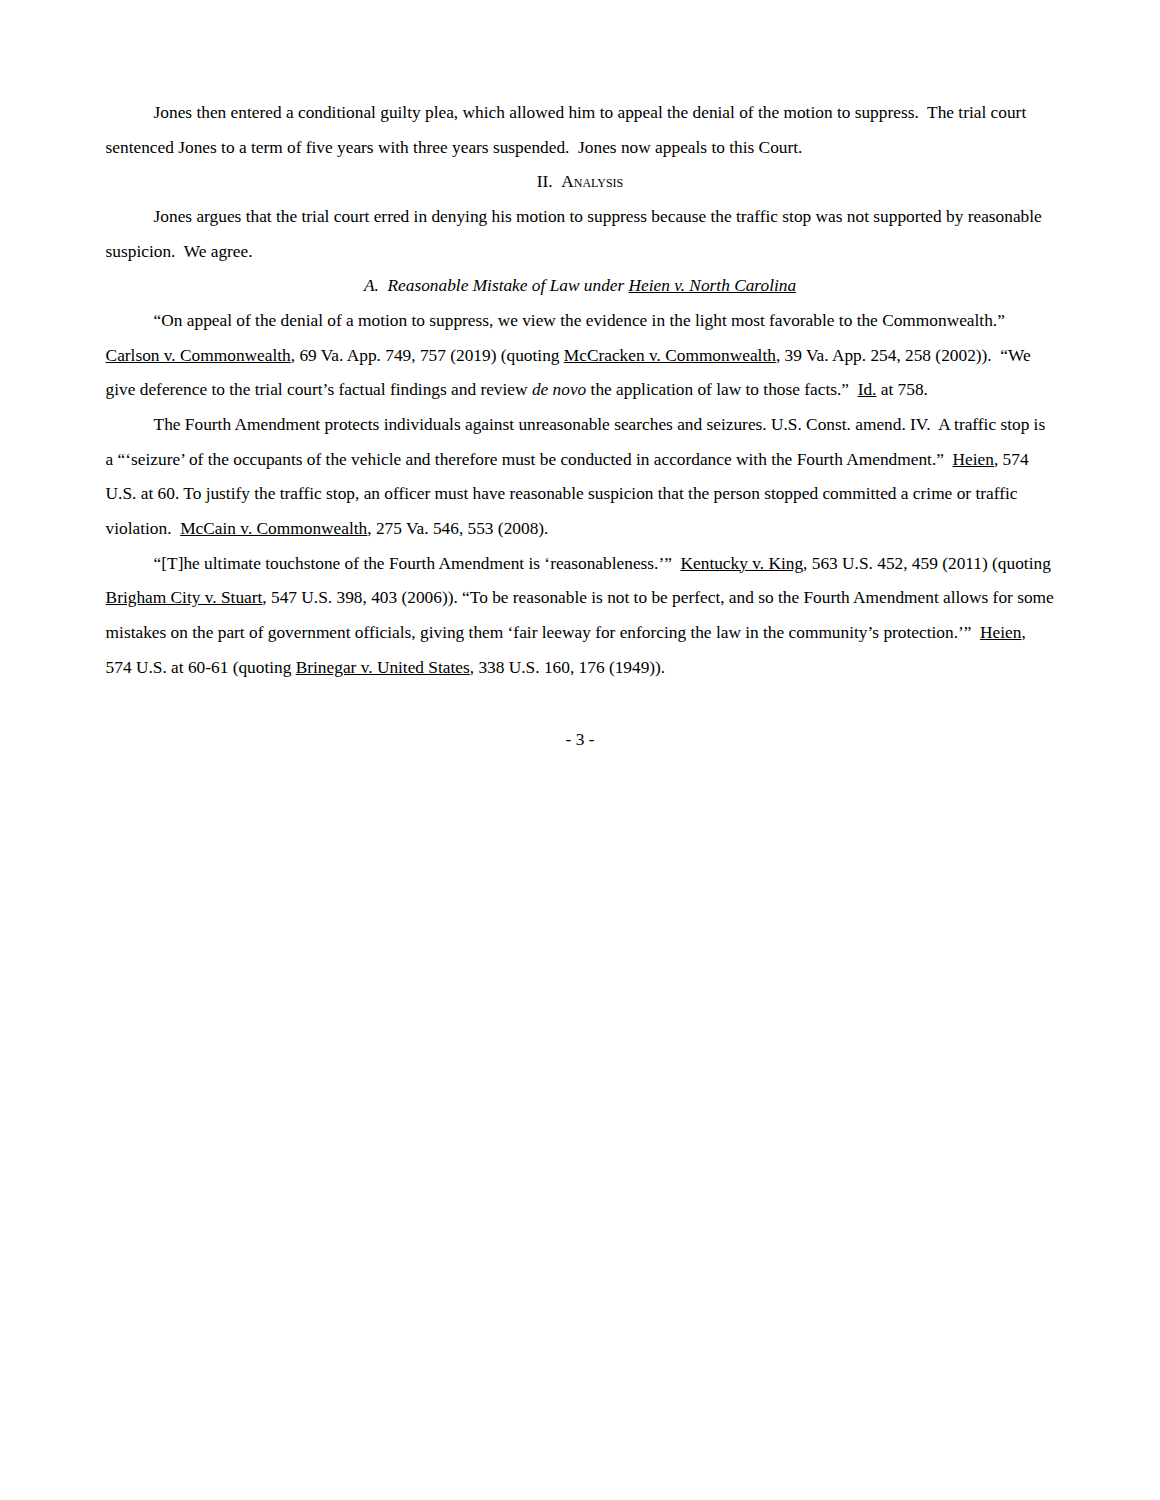Jones then entered a conditional guilty plea, which allowed him to appeal the denial of the motion to suppress. The trial court sentenced Jones to a term of five years with three years suspended. Jones now appeals to this Court.
II. Analysis
Jones argues that the trial court erred in denying his motion to suppress because the traffic stop was not supported by reasonable suspicion. We agree.
A. Reasonable Mistake of Law under Heien v. North Carolina
“On appeal of the denial of a motion to suppress, we view the evidence in the light most favorable to the Commonwealth.” Carlson v. Commonwealth, 69 Va. App. 749, 757 (2019) (quoting McCracken v. Commonwealth, 39 Va. App. 254, 258 (2002)). “We give deference to the trial court’s factual findings and review de novo the application of law to those facts.” Id. at 758.
The Fourth Amendment protects individuals against unreasonable searches and seizures. U.S. Const. amend. IV. A traffic stop is a “‘seizure’ of the occupants of the vehicle and therefore must be conducted in accordance with the Fourth Amendment.” Heien, 574 U.S. at 60. To justify the traffic stop, an officer must have reasonable suspicion that the person stopped committed a crime or traffic violation. McCain v. Commonwealth, 275 Va. 546, 553 (2008).
“[T]he ultimate touchstone of the Fourth Amendment is ‘reasonableness.’” Kentucky v. King, 563 U.S. 452, 459 (2011) (quoting Brigham City v. Stuart, 547 U.S. 398, 403 (2006)). “To be reasonable is not to be perfect, and so the Fourth Amendment allows for some mistakes on the part of government officials, giving them ‘fair leeway for enforcing the law in the community’s protection.’” Heien, 574 U.S. at 60-61 (quoting Brinegar v. United States, 338 U.S. 160, 176 (1949)).
- 3 -